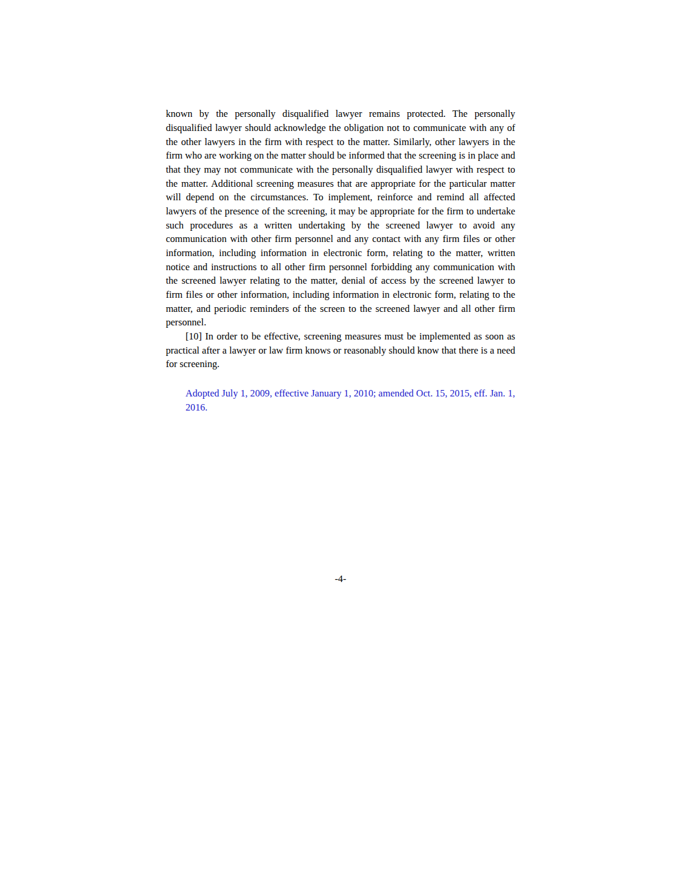known by the personally disqualified lawyer remains protected. The personally disqualified lawyer should acknowledge the obligation not to communicate with any of the other lawyers in the firm with respect to the matter. Similarly, other lawyers in the firm who are working on the matter should be informed that the screening is in place and that they may not communicate with the personally disqualified lawyer with respect to the matter. Additional screening measures that are appropriate for the particular matter will depend on the circumstances. To implement, reinforce and remind all affected lawyers of the presence of the screening, it may be appropriate for the firm to undertake such procedures as a written undertaking by the screened lawyer to avoid any communication with other firm personnel and any contact with any firm files or other information, including information in electronic form, relating to the matter, written notice and instructions to all other firm personnel forbidding any communication with the screened lawyer relating to the matter, denial of access by the screened lawyer to firm files or other information, including information in electronic form, relating to the matter, and periodic reminders of the screen to the screened lawyer and all other firm personnel.
[10] In order to be effective, screening measures must be implemented as soon as practical after a lawyer or law firm knows or reasonably should know that there is a need for screening.
Adopted July 1, 2009, effective January 1, 2010; amended Oct. 15, 2015, eff. Jan. 1, 2016.
-4-